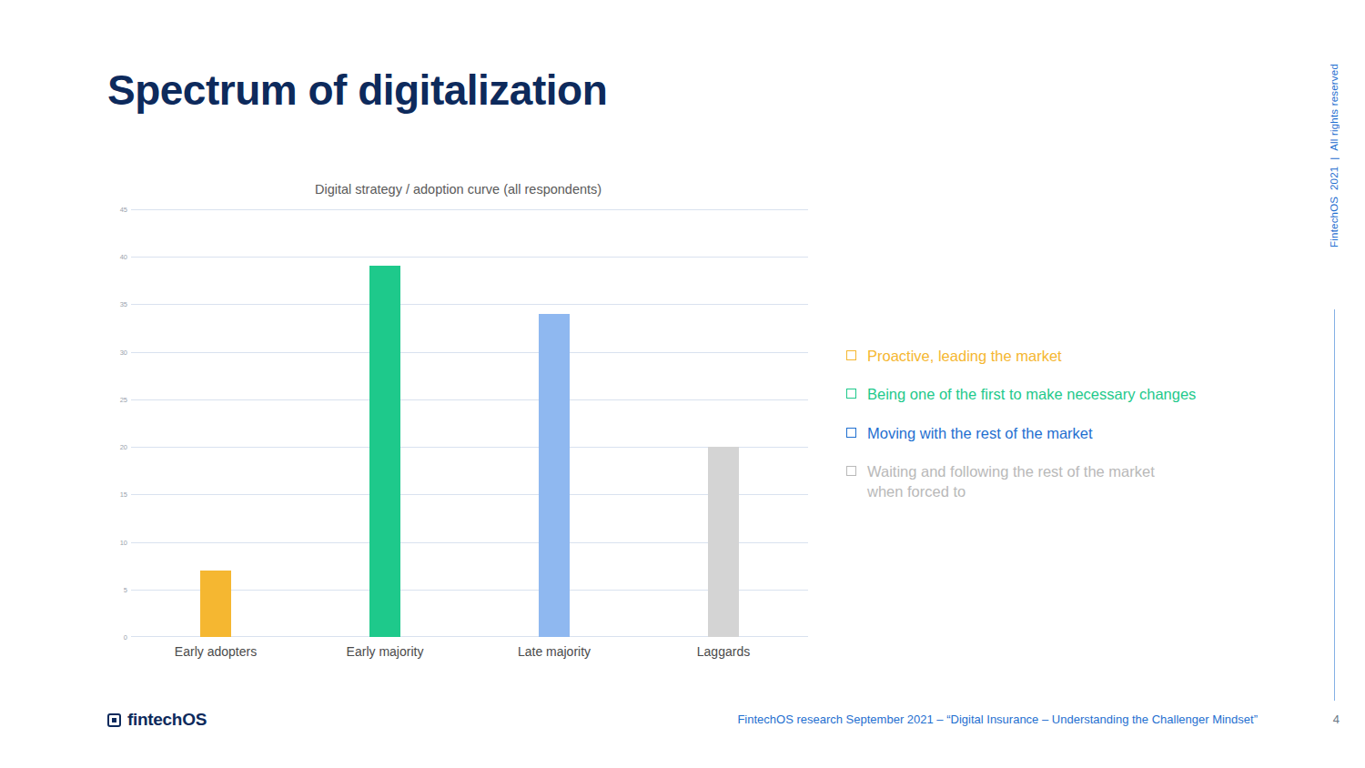Spectrum of digitalization
FintechOS 2021 | All rights reserved
Digital strategy / adoption curve (all respondents)
45 40 35 30 25 20 15 10 5 0
Early adopters Early majority Late majority Laggards
Proactive, leading the market
Being one of the first to make necessary changes
Moving with the rest of the market
Waiting and following the rest of the market
when forced to
fintechOS
FintechOS research September 2021 – “Digital Insurance – Understanding the Challenger Mindset”
4